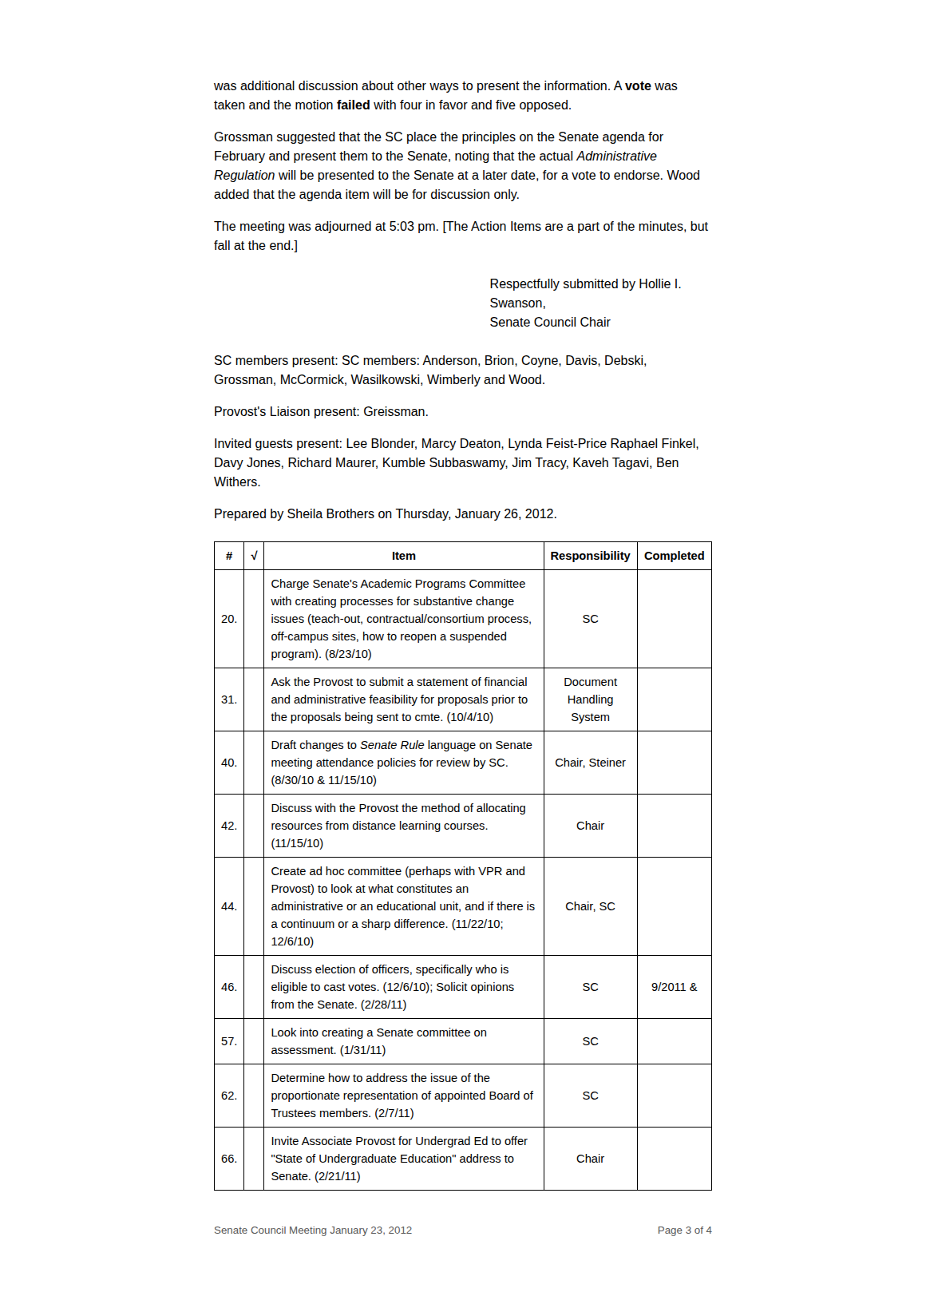was additional discussion about other ways to present the information. A vote was taken and the motion failed with four in favor and five opposed.
Grossman suggested that the SC place the principles on the Senate agenda for February and present them to the Senate, noting that the actual Administrative Regulation will be presented to the Senate at a later date, for a vote to endorse. Wood added that the agenda item will be for discussion only.
The meeting was adjourned at 5:03 pm. [The Action Items are a part of the minutes, but fall at the end.]
Respectfully submitted by Hollie I. Swanson,
Senate Council Chair
SC members present: SC members: Anderson, Brion, Coyne, Davis, Debski, Grossman, McCormick, Wasilkowski, Wimberly and Wood.
Provost's Liaison present: Greissman.
Invited guests present: Lee Blonder, Marcy Deaton, Lynda Feist-Price Raphael Finkel, Davy Jones, Richard Maurer, Kumble Subbaswamy, Jim Tracy, Kaveh Tagavi, Ben Withers.
Prepared by Sheila Brothers on Thursday, January 26, 2012.
| # | √ | Item | Responsibility | Completed |
| --- | --- | --- | --- | --- |
| 20. | | Charge Senate's Academic Programs Committee with creating processes for substantive change issues (teach-out, contractual/consortium process, off-campus sites, how to reopen a suspended program). (8/23/10) | SC | |
| 31. | | Ask the Provost to submit a statement of financial and administrative feasibility for proposals prior to the proposals being sent to cmte. (10/4/10) | Document Handling System | |
| 40. | | Draft changes to Senate Rule language on Senate meeting attendance policies for review by SC. (8/30/10 & 11/15/10) | Chair, Steiner | |
| 42. | | Discuss with the Provost the method of allocating resources from distance learning courses. (11/15/10) | Chair | |
| 44. | | Create ad hoc committee (perhaps with VPR and Provost) to look at what constitutes an administrative or an educational unit, and if there is a continuum or a sharp difference. (11/22/10; 12/6/10) | Chair, SC | |
| 46. | | Discuss election of officers, specifically who is eligible to cast votes. (12/6/10); Solicit opinions from the Senate. (2/28/11) | SC | 9/2011 & |
| 57. | | Look into creating a Senate committee on assessment. (1/31/11) | SC | |
| 62. | | Determine how to address the issue of the proportionate representation of appointed Board of Trustees members. (2/7/11) | SC | |
| 66. | | Invite Associate Provost for Undergrad Ed to offer "State of Undergraduate Education" address to Senate. (2/21/11) | Chair | |
Senate Council Meeting January 23, 2012 Page 3 of 4